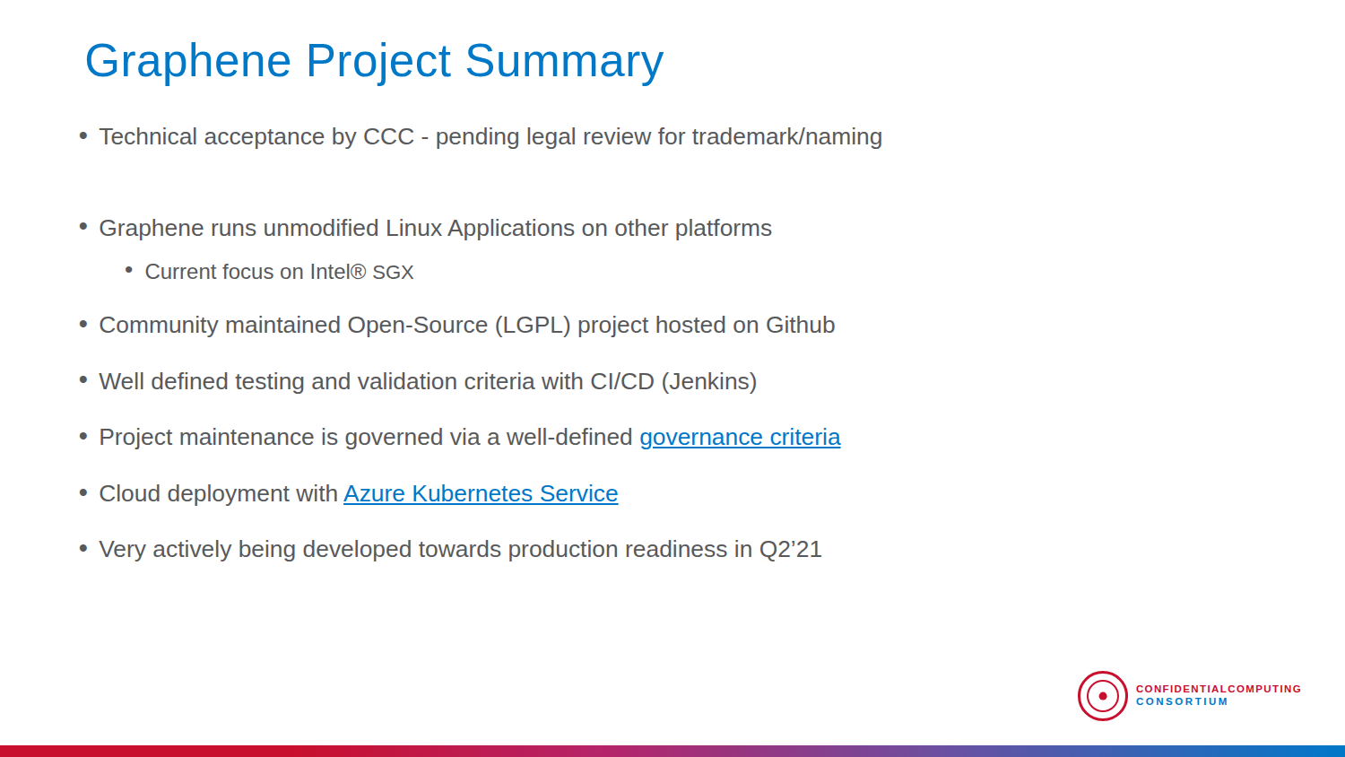Graphene Project Summary
Technical acceptance by CCC - pending legal review for trademark/naming
Graphene runs unmodified Linux Applications on other platforms
Current focus on Intel® SGX
Community maintained Open-Source (LGPL) project hosted on Github
Well defined testing and validation criteria with CI/CD (Jenkins)
Project maintenance is governed via a well-defined governance criteria
Cloud deployment with Azure Kubernetes Service
Very actively being developed towards production readiness in Q2’21
CONFIDENTIALCOMPUTING
CONSORTIUM